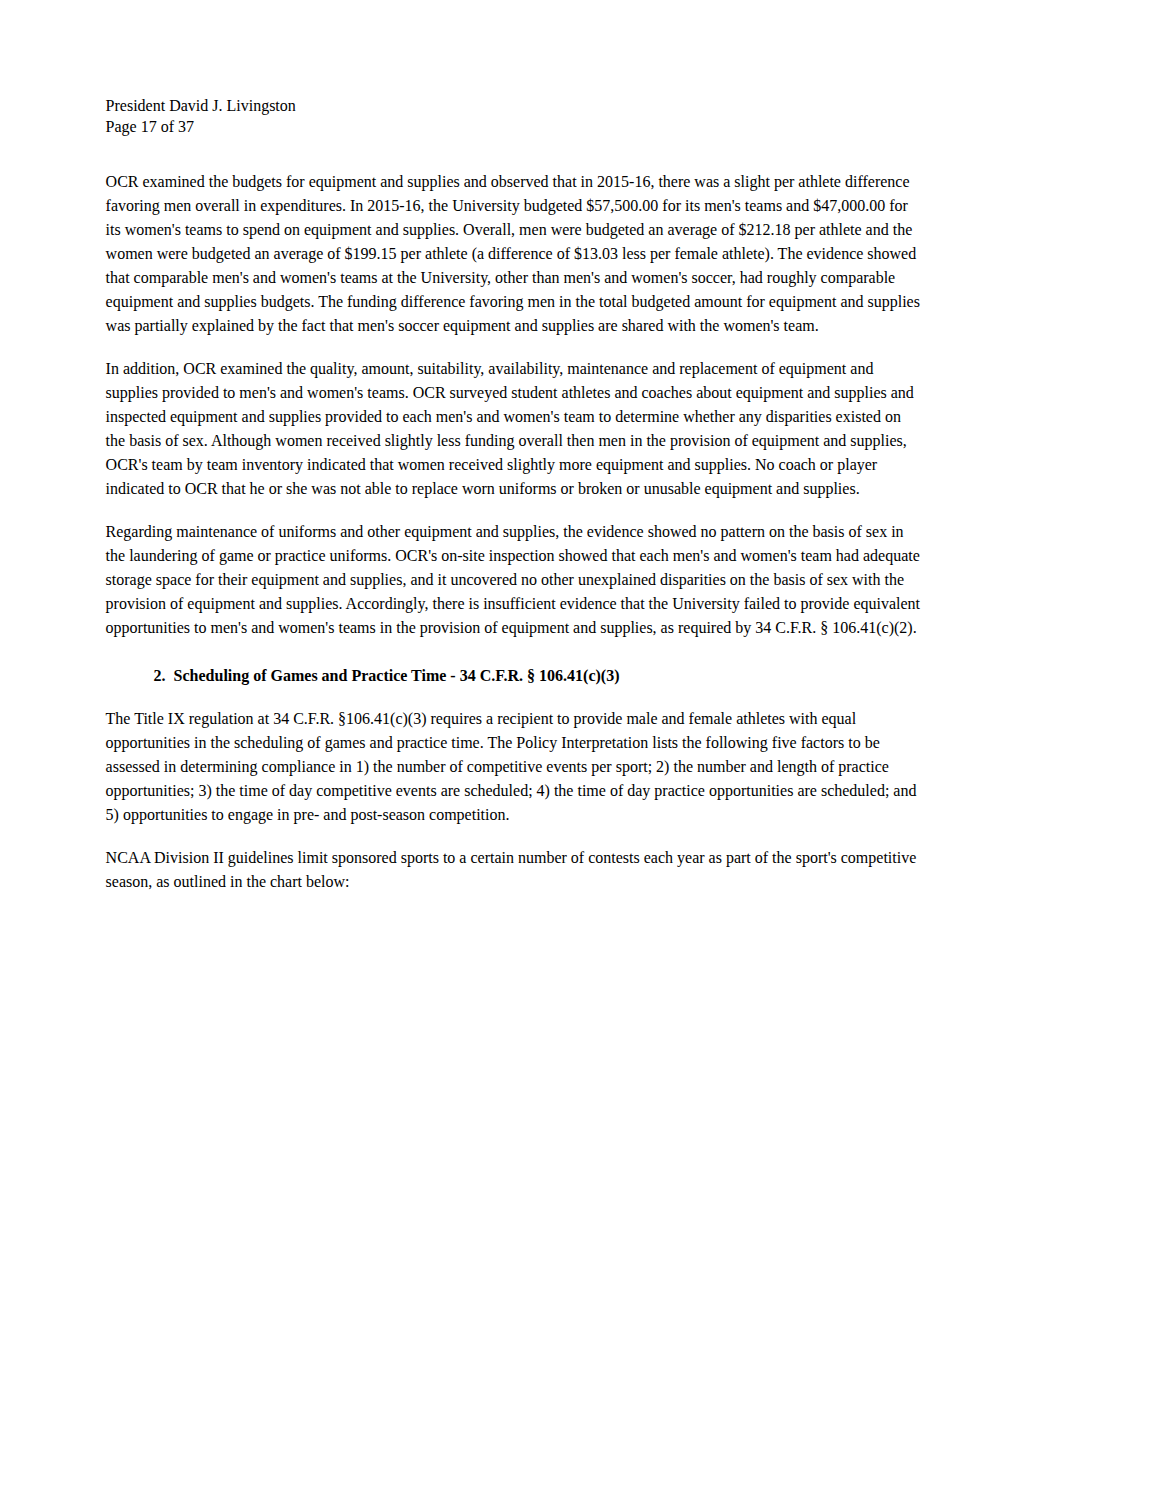President David J. Livingston
Page 17 of 37
OCR examined the budgets for equipment and supplies and observed that in 2015-16, there was a slight per athlete difference favoring men overall in expenditures. In 2015-16, the University budgeted $57,500.00 for its men's teams and $47,000.00 for its women's teams to spend on equipment and supplies. Overall, men were budgeted an average of $212.18 per athlete and the women were budgeted an average of $199.15 per athlete (a difference of $13.03 less per female athlete). The evidence showed that comparable men's and women's teams at the University, other than men's and women's soccer, had roughly comparable equipment and supplies budgets. The funding difference favoring men in the total budgeted amount for equipment and supplies was partially explained by the fact that men's soccer equipment and supplies are shared with the women's team.
In addition, OCR examined the quality, amount, suitability, availability, maintenance and replacement of equipment and supplies provided to men's and women's teams. OCR surveyed student athletes and coaches about equipment and supplies and inspected equipment and supplies provided to each men's and women's team to determine whether any disparities existed on the basis of sex. Although women received slightly less funding overall then men in the provision of equipment and supplies, OCR's team by team inventory indicated that women received slightly more equipment and supplies. No coach or player indicated to OCR that he or she was not able to replace worn uniforms or broken or unusable equipment and supplies.
Regarding maintenance of uniforms and other equipment and supplies, the evidence showed no pattern on the basis of sex in the laundering of game or practice uniforms. OCR's on-site inspection showed that each men's and women's team had adequate storage space for their equipment and supplies, and it uncovered no other unexplained disparities on the basis of sex with the provision of equipment and supplies. Accordingly, there is insufficient evidence that the University failed to provide equivalent opportunities to men's and women's teams in the provision of equipment and supplies, as required by 34 C.F.R. § 106.41(c)(2).
2. Scheduling of Games and Practice Time - 34 C.F.R. § 106.41(c)(3)
The Title IX regulation at 34 C.F.R. §106.41(c)(3) requires a recipient to provide male and female athletes with equal opportunities in the scheduling of games and practice time. The Policy Interpretation lists the following five factors to be assessed in determining compliance in 1) the number of competitive events per sport; 2) the number and length of practice opportunities; 3) the time of day competitive events are scheduled; 4) the time of day practice opportunities are scheduled; and 5) opportunities to engage in pre- and post-season competition.
NCAA Division II guidelines limit sponsored sports to a certain number of contests each year as part of the sport's competitive season, as outlined in the chart below: